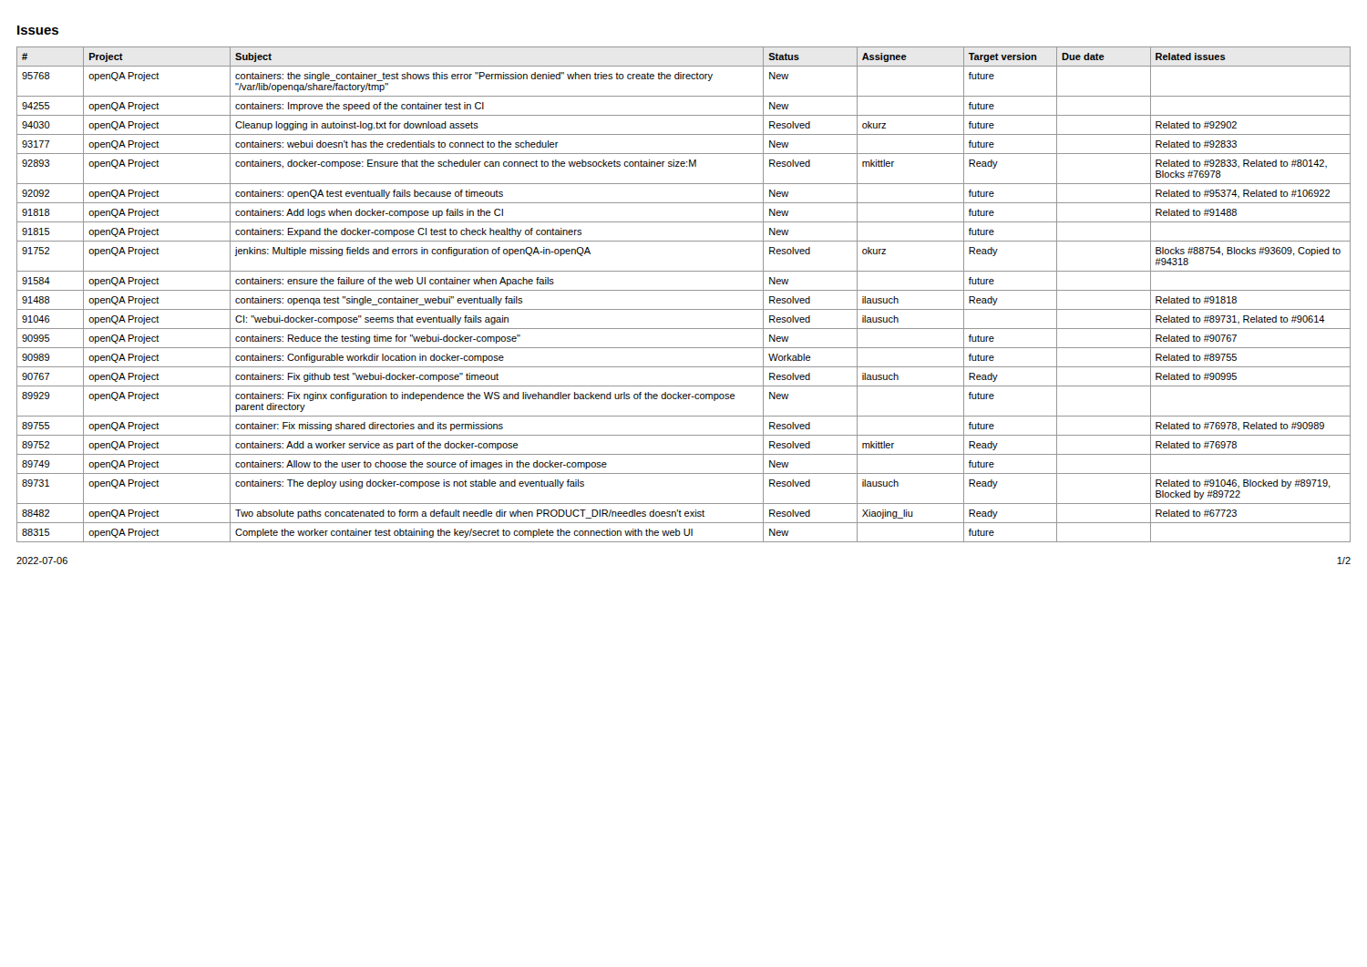Issues
| # | Project | Subject | Status | Assignee | Target version | Due date | Related issues |
| --- | --- | --- | --- | --- | --- | --- | --- |
| 95768 | openQA Project | containers: the single_container_test shows this error "Permission denied" when tries to create the directory "/var/lib/openqa/share/factory/tmp" | New | | future | | |
| 94255 | openQA Project | containers: Improve the speed of the container test in CI | New | | future | | |
| 94030 | openQA Project | Cleanup logging in autoinst-log.txt for download assets | Resolved | okurz | future | | Related to #92902 |
| 93177 | openQA Project | containers: webui doesn't has the credentials to connect to the scheduler | New | | future | | Related to #92833 |
| 92893 | openQA Project | containers, docker-compose: Ensure that the scheduler can connect to the websockets container size:M | Resolved | mkittler | Ready | | Related to #92833, Related to #80142, Blocks #76978 |
| 92092 | openQA Project | containers: openQA test eventually fails because of timeouts | New | | future | | Related to #95374, Related to #106922 |
| 91818 | openQA Project | containers: Add logs when docker-compose up fails in the CI | New | | future | | Related to #91488 |
| 91815 | openQA Project | containers: Expand the docker-compose CI test to check healthy of containers | New | | future | | |
| 91752 | openQA Project | jenkins: Multiple missing fields and errors in configuration of openQA-in-openQA | Resolved | okurz | Ready | | Blocks #88754, Blocks #93609, Copied to #94318 |
| 91584 | openQA Project | containers: ensure the failure of the web UI container when Apache fails | New | | future | | |
| 91488 | openQA Project | containers: openqa test "single_container_webui" eventually fails | Resolved | ilausuch | Ready | | Related to #91818 |
| 91046 | openQA Project | CI: "webui-docker-compose" seems that eventually fails again | Resolved | ilausuch | | | Related to #89731, Related to #90614 |
| 90995 | openQA Project | containers: Reduce the testing time for "webui-docker-compose" | New | | future | | Related to #90767 |
| 90989 | openQA Project | containers: Configurable workdir location in docker-compose | Workable | | future | | Related to #89755 |
| 90767 | openQA Project | containers: Fix github test "webui-docker-compose" timeout | Resolved | ilausuch | Ready | | Related to #90995 |
| 89929 | openQA Project | containers: Fix nginx configuration to independence the WS and livehandler backend urls of the docker-compose parent directory | New | | future | | |
| 89755 | openQA Project | container: Fix missing shared directories and its permissions | Resolved | | future | | Related to #76978, Related to #90989 |
| 89752 | openQA Project | containers: Add a worker service as part of the docker-compose | Resolved | mkittler | Ready | | Related to #76978 |
| 89749 | openQA Project | containers: Allow to the user to choose the source of images in the docker-compose | New | | future | | |
| 89731 | openQA Project | containers: The deploy using docker-compose is not stable and eventually fails | Resolved | ilausuch | Ready | | Related to #91046, Blocked by #89719, Blocked by #89722 |
| 88482 | openQA Project | Two absolute paths concatenated to form a default needle dir when PRODUCT_DIR/needles doesn't exist | Resolved | Xiaojing_liu | Ready | | Related to #67723 |
| 88315 | openQA Project | Complete the worker container test obtaining the key/secret to complete the connection with the web UI | New | | future | | |
2022-07-06 1/2